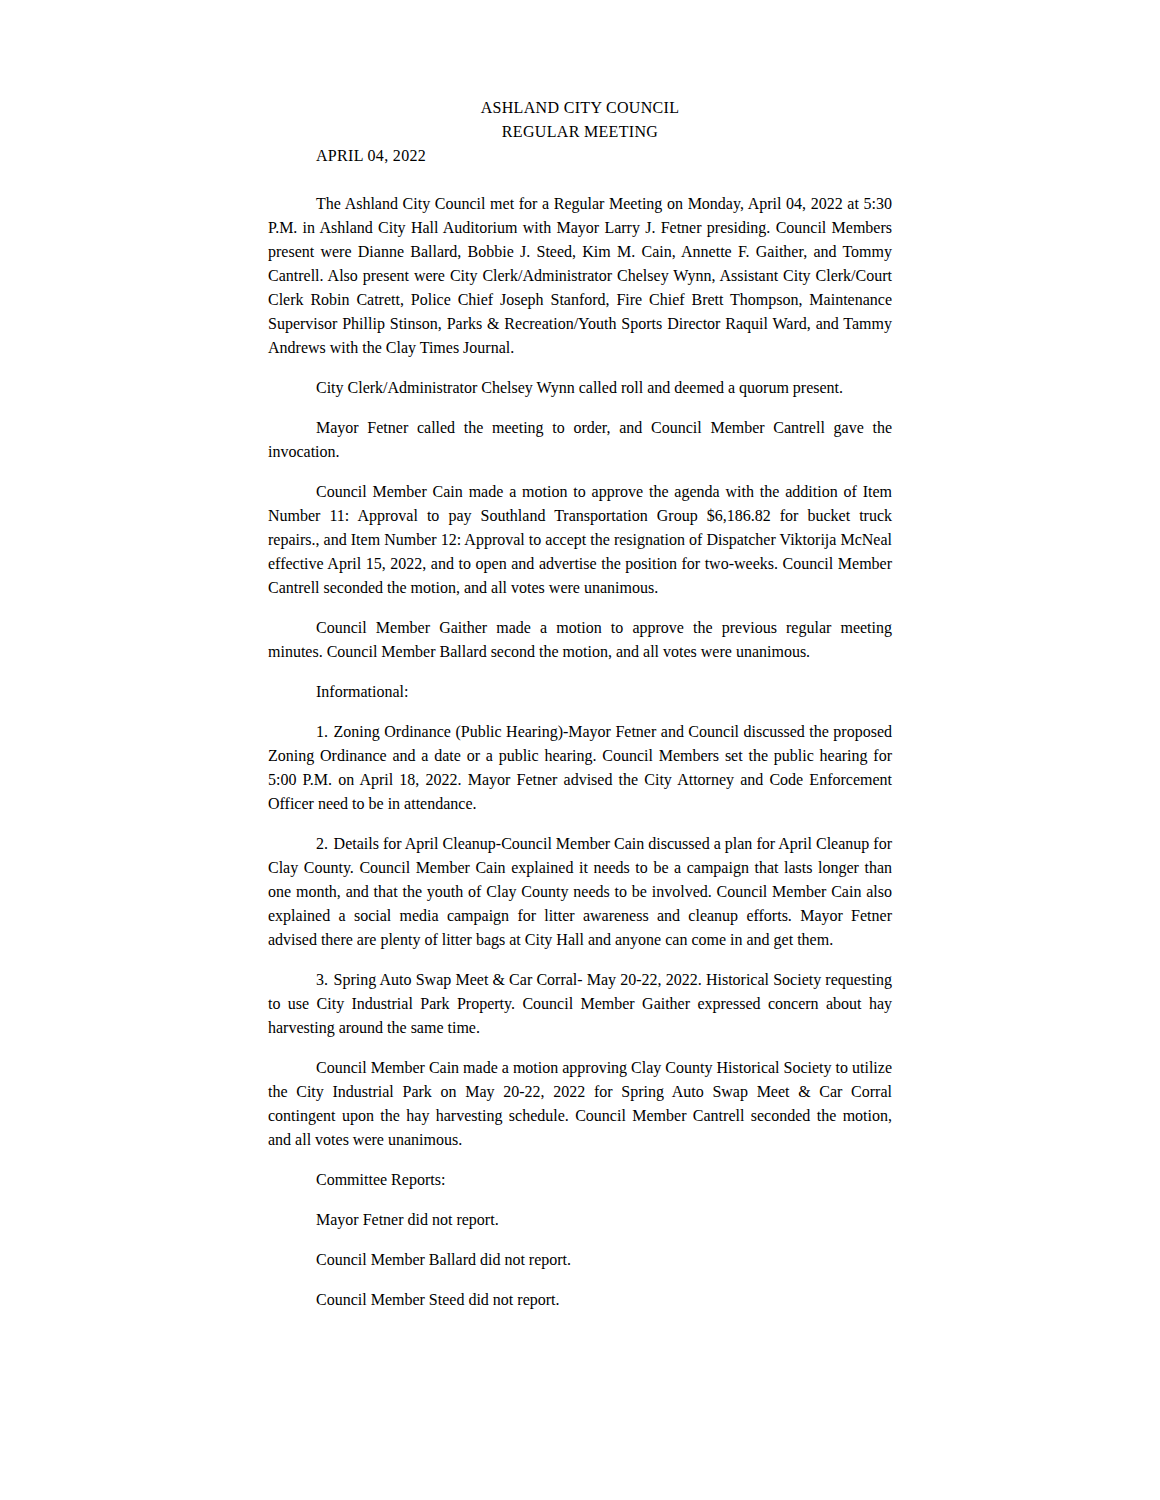ASHLAND CITY COUNCIL
REGULAR MEETING
APRIL 04, 2022
The Ashland City Council met for a Regular Meeting on Monday, April 04, 2022 at 5:30 P.M. in Ashland City Hall Auditorium with Mayor Larry J. Fetner presiding. Council Members present were Dianne Ballard, Bobbie J. Steed, Kim M. Cain, Annette F. Gaither, and Tommy Cantrell. Also present were City Clerk/Administrator Chelsey Wynn, Assistant City Clerk/Court Clerk Robin Catrett, Police Chief Joseph Stanford, Fire Chief Brett Thompson, Maintenance Supervisor Phillip Stinson, Parks & Recreation/Youth Sports Director Raquil Ward, and Tammy Andrews with the Clay Times Journal.
City Clerk/Administrator Chelsey Wynn called roll and deemed a quorum present.
Mayor Fetner called the meeting to order, and Council Member Cantrell gave the invocation.
Council Member Cain made a motion to approve the agenda with the addition of Item Number 11: Approval to pay Southland Transportation Group $6,186.82 for bucket truck repairs., and Item Number 12: Approval to accept the resignation of Dispatcher Viktorija McNeal effective April 15, 2022, and to open and advertise the position for two-weeks. Council Member Cantrell seconded the motion, and all votes were unanimous.
Council Member Gaither made a motion to approve the previous regular meeting minutes. Council Member Ballard second the motion, and all votes were unanimous.
Informational:
1. Zoning Ordinance (Public Hearing)-Mayor Fetner and Council discussed the proposed Zoning Ordinance and a date or a public hearing. Council Members set the public hearing for 5:00 P.M. on April 18, 2022. Mayor Fetner advised the City Attorney and Code Enforcement Officer need to be in attendance.
2. Details for April Cleanup-Council Member Cain discussed a plan for April Cleanup for Clay County. Council Member Cain explained it needs to be a campaign that lasts longer than one month, and that the youth of Clay County needs to be involved. Council Member Cain also explained a social media campaign for litter awareness and cleanup efforts. Mayor Fetner advised there are plenty of litter bags at City Hall and anyone can come in and get them.
3. Spring Auto Swap Meet & Car Corral- May 20-22, 2022. Historical Society requesting to use City Industrial Park Property. Council Member Gaither expressed concern about hay harvesting around the same time.
Council Member Cain made a motion approving Clay County Historical Society to utilize the City Industrial Park on May 20-22, 2022 for Spring Auto Swap Meet & Car Corral contingent upon the hay harvesting schedule. Council Member Cantrell seconded the motion, and all votes were unanimous.
Committee Reports:
Mayor Fetner did not report.
Council Member Ballard did not report.
Council Member Steed did not report.